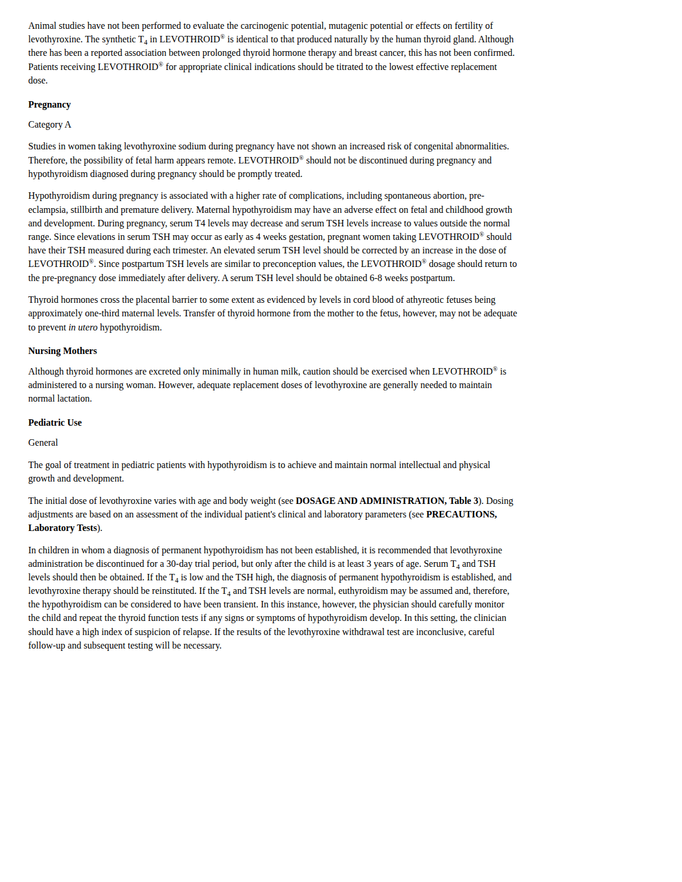Animal studies have not been performed to evaluate the carcinogenic potential, mutagenic potential or effects on fertility of levothyroxine. The synthetic T4 in LEVOTHROID® is identical to that produced naturally by the human thyroid gland. Although there has been a reported association between prolonged thyroid hormone therapy and breast cancer, this has not been confirmed. Patients receiving LEVOTHROID® for appropriate clinical indications should be titrated to the lowest effective replacement dose.
Pregnancy
Category A
Studies in women taking levothyroxine sodium during pregnancy have not shown an increased risk of congenital abnormalities. Therefore, the possibility of fetal harm appears remote. LEVOTHROID® should not be discontinued during pregnancy and hypothyroidism diagnosed during pregnancy should be promptly treated.
Hypothyroidism during pregnancy is associated with a higher rate of complications, including spontaneous abortion, pre-eclampsia, stillbirth and premature delivery. Maternal hypothyroidism may have an adverse effect on fetal and childhood growth and development. During pregnancy, serum T4 levels may decrease and serum TSH levels increase to values outside the normal range. Since elevations in serum TSH may occur as early as 4 weeks gestation, pregnant women taking LEVOTHROID® should have their TSH measured during each trimester. An elevated serum TSH level should be corrected by an increase in the dose of LEVOTHROID®. Since postpartum TSH levels are similar to preconception values, the LEVOTHROID® dosage should return to the pre-pregnancy dose immediately after delivery. A serum TSH level should be obtained 6-8 weeks postpartum.
Thyroid hormones cross the placental barrier to some extent as evidenced by levels in cord blood of athyreotic fetuses being approximately one-third maternal levels. Transfer of thyroid hormone from the mother to the fetus, however, may not be adequate to prevent in utero hypothyroidism.
Nursing Mothers
Although thyroid hormones are excreted only minimally in human milk, caution should be exercised when LEVOTHROID® is administered to a nursing woman. However, adequate replacement doses of levothyroxine are generally needed to maintain normal lactation.
Pediatric Use
General
The goal of treatment in pediatric patients with hypothyroidism is to achieve and maintain normal intellectual and physical growth and development.
The initial dose of levothyroxine varies with age and body weight (see DOSAGE AND ADMINISTRATION, Table 3). Dosing adjustments are based on an assessment of the individual patient's clinical and laboratory parameters (see PRECAUTIONS, Laboratory Tests).
In children in whom a diagnosis of permanent hypothyroidism has not been established, it is recommended that levothyroxine administration be discontinued for a 30-day trial period, but only after the child is at least 3 years of age. Serum T4 and TSH levels should then be obtained. If the T4 is low and the TSH high, the diagnosis of permanent hypothyroidism is established, and levothyroxine therapy should be reinstituted. If the T4 and TSH levels are normal, euthyroidism may be assumed and, therefore, the hypothyroidism can be considered to have been transient. In this instance, however, the physician should carefully monitor the child and repeat the thyroid function tests if any signs or symptoms of hypothyroidism develop. In this setting, the clinician should have a high index of suspicion of relapse. If the results of the levothyroxine withdrawal test are inconclusive, careful follow-up and subsequent testing will be necessary.